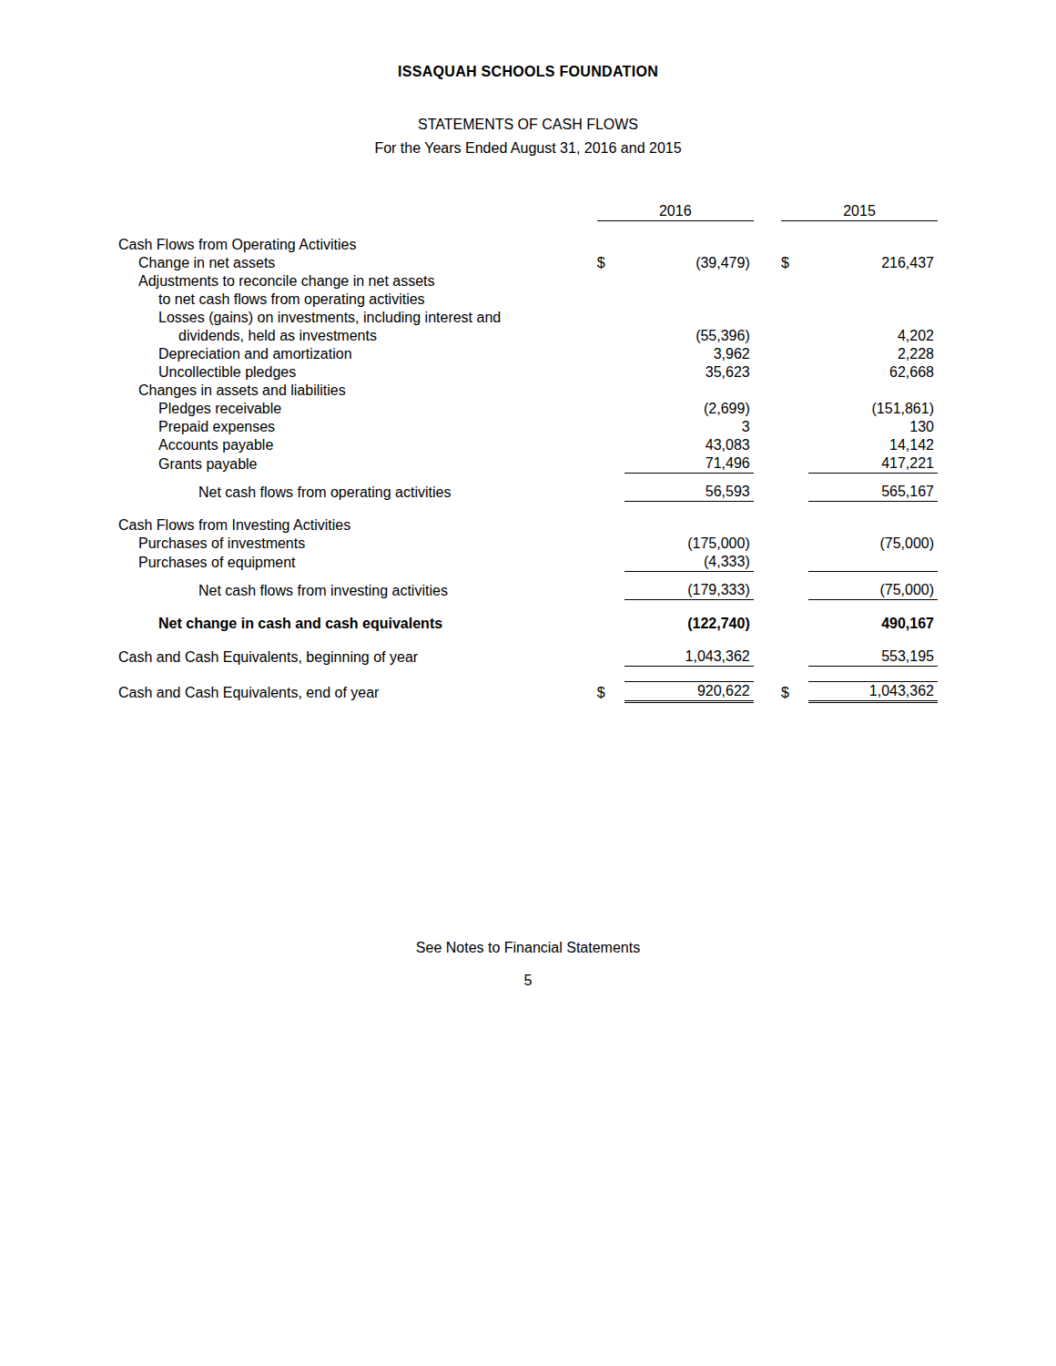ISSAQUAH SCHOOLS FOUNDATION
STATEMENTS OF CASH FLOWS
For the Years Ended August 31, 2016 and 2015
| | 2016 | | 2015 |
| Cash Flows from Operating Activities | | | | | |
| Change in net assets | $ | (39,479) | | $ | 216,437 |
| Adjustments to reconcile change in net assets | | | | | |
| to net cash flows from operating activities | | | | | |
| Losses (gains) on investments, including interest and | | | | | |
| dividends, held as investments | | (55,396) | | | 4,202 |
| Depreciation and amortization | | 3,962 | | | 2,228 |
| Uncollectible pledges | | 35,623 | | | 62,668 |
| Changes in assets and liabilities | | | | | |
| Pledges receivable | | (2,699) | | | (151,861) |
| Prepaid expenses | | 3 | | | 130 |
| Accounts payable | | 43,083 | | | 14,142 |
| Grants payable | | 71,496 | | | 417,221 |
| Net cash flows from operating activities | | 56,593 | | | 565,167 |
| Cash Flows from Investing Activities | | | | | |
| Purchases of investments | | (175,000) | | | (75,000) |
| Purchases of equipment | | (4,333) | | | |
| Net cash flows from investing activities | | (179,333) | | | (75,000) |
| Net change in cash and cash equivalents | | (122,740) | | | 490,167 |
| Cash and Cash Equivalents, beginning of year | | 1,043,362 | | | 553,195 |
| Cash and Cash Equivalents, end of year | $ | 920,622 | | $ | 1,043,362 |
See Notes to Financial Statements
5